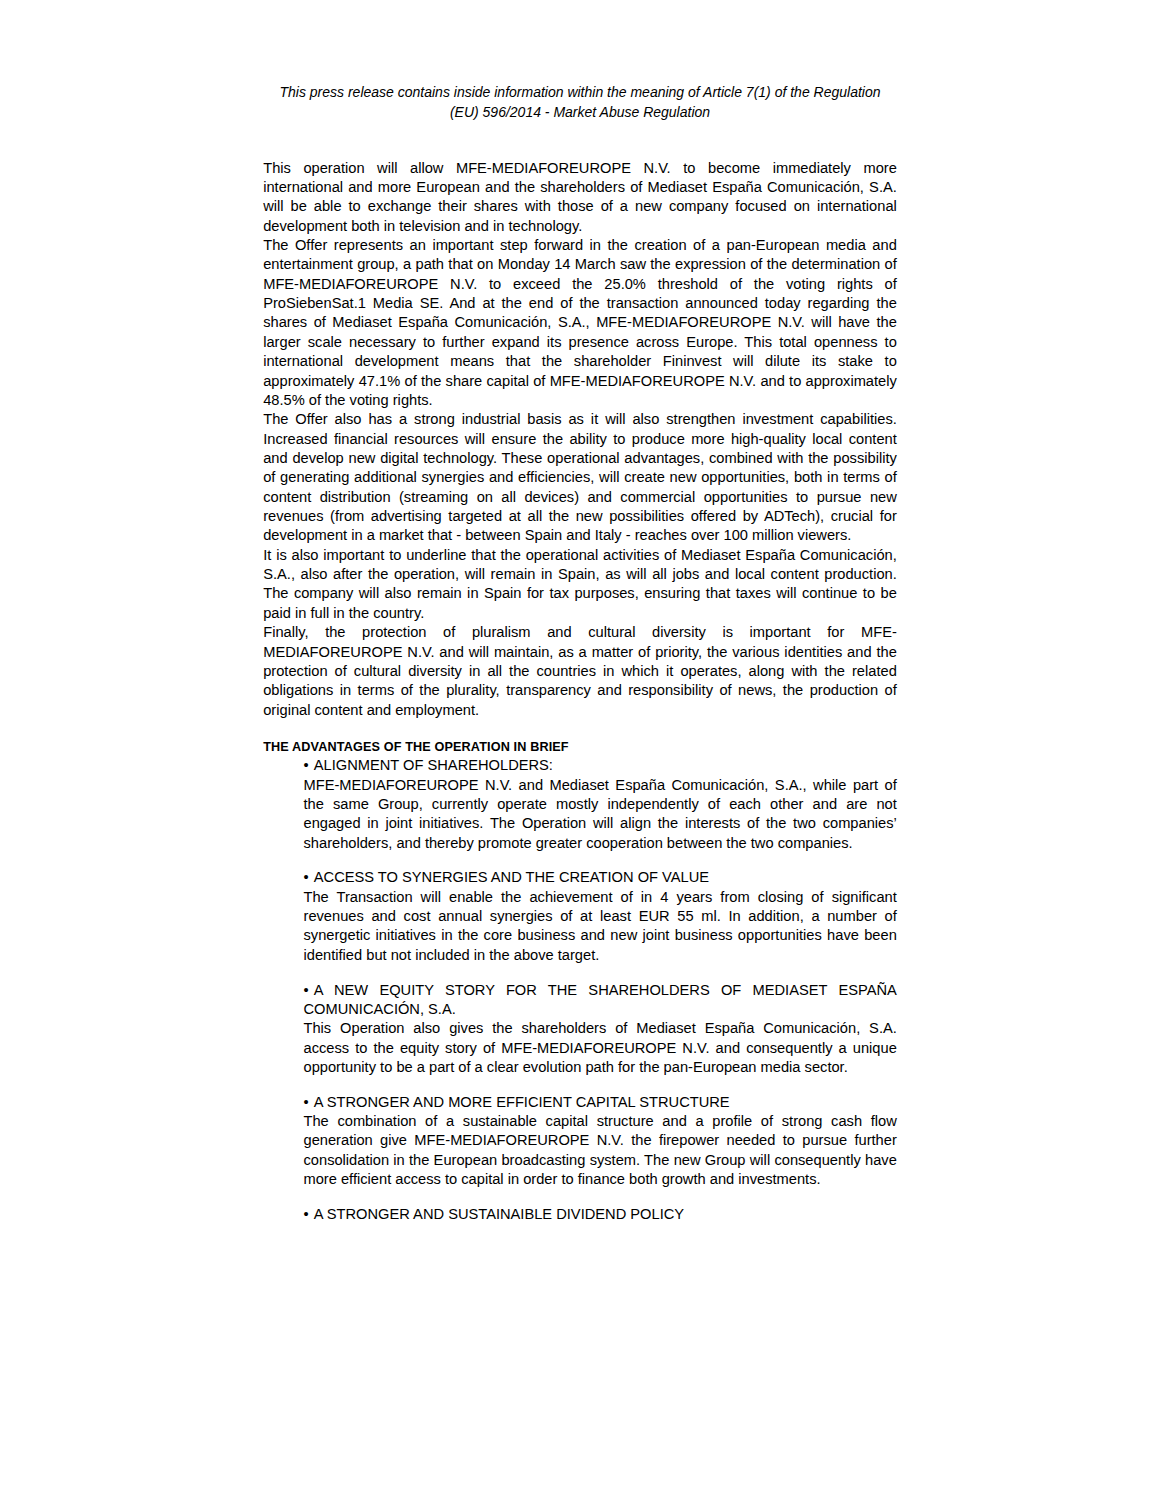This press release contains inside information within the meaning of Article 7(1) of the Regulation (EU) 596/2014 - Market Abuse Regulation
This operation will allow MFE-MEDIAFOREUROPE N.V. to become immediately more international and more European and the shareholders of Mediaset España Comunicación, S.A. will be able to exchange their shares with those of a new company focused on international development both in television and in technology.
The Offer represents an important step forward in the creation of a pan-European media and entertainment group, a path that on Monday 14 March saw the expression of the determination of MFE-MEDIAFOREUROPE N.V. to exceed the 25.0% threshold of the voting rights of ProSiebenSat.1 Media SE. And at the end of the transaction announced today regarding the shares of Mediaset España Comunicación, S.A., MFE-MEDIAFOREUROPE N.V. will have the larger scale necessary to further expand its presence across Europe. This total openness to international development means that the shareholder Fininvest will dilute its stake to approximately 47.1% of the share capital of MFE-MEDIAFOREUROPE N.V. and to approximately 48.5% of the voting rights.
The Offer also has a strong industrial basis as it will also strengthen investment capabilities. Increased financial resources will ensure the ability to produce more high-quality local content and develop new digital technology. These operational advantages, combined with the possibility of generating additional synergies and efficiencies, will create new opportunities, both in terms of content distribution (streaming on all devices) and commercial opportunities to pursue new revenues (from advertising targeted at all the new possibilities offered by ADTech), crucial for development in a market that - between Spain and Italy - reaches over 100 million viewers.
It is also important to underline that the operational activities of Mediaset España Comunicación, S.A., also after the operation, will remain in Spain, as will all jobs and local content production. The company will also remain in Spain for tax purposes, ensuring that taxes will continue to be paid in full in the country.
Finally, the protection of pluralism and cultural diversity is important for MFE-MEDIAFOREUROPE N.V. and will maintain, as a matter of priority, the various identities and the protection of cultural diversity in all the countries in which it operates, along with the related obligations in terms of the plurality, transparency and responsibility of news, the production of original content and employment.
THE ADVANTAGES OF THE OPERATION IN BRIEF
•ALIGNMENT OF SHAREHOLDERS: MFE-MEDIAFOREUROPE N.V. and Mediaset España Comunicación, S.A., while part of the same Group, currently operate mostly independently of each other and are not engaged in joint initiatives. The Operation will align the interests of the two companies’ shareholders, and thereby promote greater cooperation between the two companies.
•ACCESS TO SYNERGIES AND THE CREATION OF VALUE The Transaction will enable the achievement of in 4 years from closing of significant revenues and cost annual synergies of at least EUR 55 ml. In addition, a number of synergetic initiatives in the core business and new joint business opportunities have been identified but not included in the above target.
•A NEW EQUITY STORY FOR THE SHAREHOLDERS OF MEDIASET ESPAÑA COMUNICACIÓN, S.A. This Operation also gives the shareholders of Mediaset España Comunicación, S.A. access to the equity story of MFE-MEDIAFOREUROPE N.V. and consequently a unique opportunity to be a part of a clear evolution path for the pan-European media sector.
•A STRONGER AND MORE EFFICIENT CAPITAL STRUCTURE The combination of a sustainable capital structure and a profile of strong cash flow generation give MFE-MEDIAFOREUROPE N.V. the firepower needed to pursue further consolidation in the European broadcasting system. The new Group will consequently have more efficient access to capital in order to finance both growth and investments.
•A STRONGER AND SUSTAINAIBLE DIVIDEND POLICY